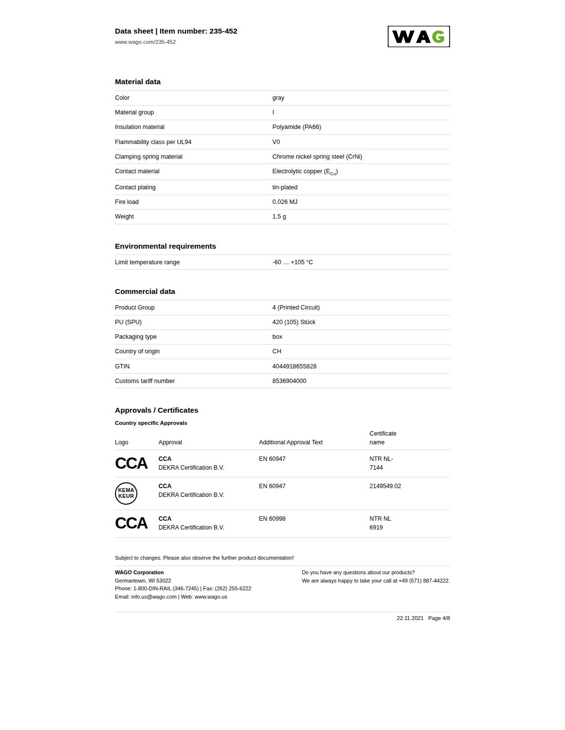Data sheet | Item number: 235-452
www.wago.com/235-452
WAGO
Material data
| Color | gray |
| Material group | I |
| Insulation material | Polyamide (PA66) |
| Flammability class per UL94 | V0 |
| Clamping spring material | Chrome nickel spring steel (CrNi) |
| Contact material | Electrolytic copper (E Cu ) |
| Contact plating | tin-plated |
| Fire load | 0.026 MJ |
| Weight | 1.5 g |
Environmental requirements
| Limit temperature range | -60 … +105 °C |
Commercial data
| Product Group | 4 (Printed Circuit) |
| PU (SPU) | 420 (105) Stück |
| Packaging type | box |
| Country of origin | CH |
| GTIN | 4044918655828 |
| Customs tariff number | 8536904000 |
Approvals / Certificates
Country specific Approvals
| Logo | Approval | Additional Approval Text | Certificate name |
| --- | --- | --- | --- |
| CCA | CCA DEKRA Certification B.V. | EN 60947 | NTR NL- 7144 |
| KEMA KEUR | CCA DEKRA Certification B.V. | EN 60947 | 2149549.02 |
| CCA | CCA DEKRA Certification B.V. | EN 60998 | NTR NL 6919 |
Subject to changes. Please also observe the further product documentation!
WAGO Corporation
Germantown, WI 53022
Phone: 1-800-DIN-RAIL (346-7245) | Fax: (262) 255-6222
Email: info.us@wago.com | Web: www.wago.us
Do you have any questions about our products?
We are always happy to take your call at +49 (571) 887-44222.
22.11.2021 Page 4/8